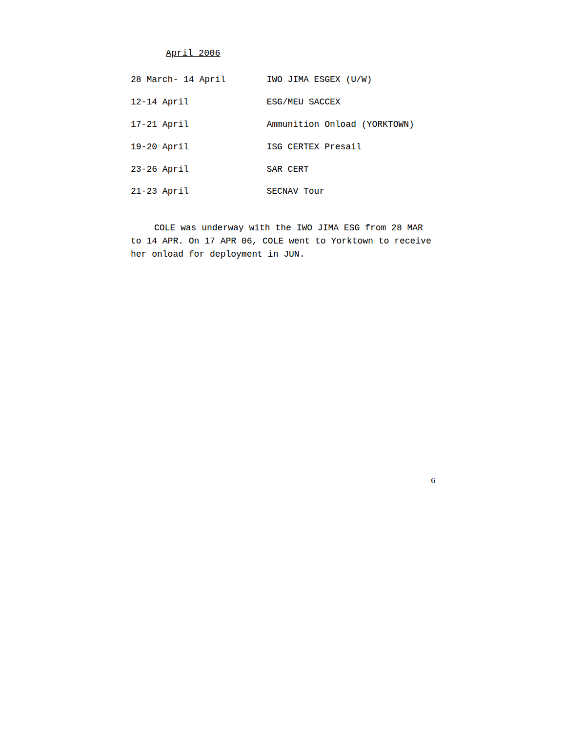April 2006
| 28 March- 14 April | IWO JIMA ESGEX (U/W) |
| 12-14 April | ESG/MEU SACCEX |
| 17-21 April | Ammunition Onload (YORKTOWN) |
| 19-20 April | ISG CERTEX Presail |
| 23-26 April | SAR CERT |
| 21-23 April | SECNAV Tour |
COLE was underway with the IWO JIMA ESG from 28 MAR to 14 APR. On 17 APR 06, COLE went to Yorktown to receive her onload for deployment in JUN.
6